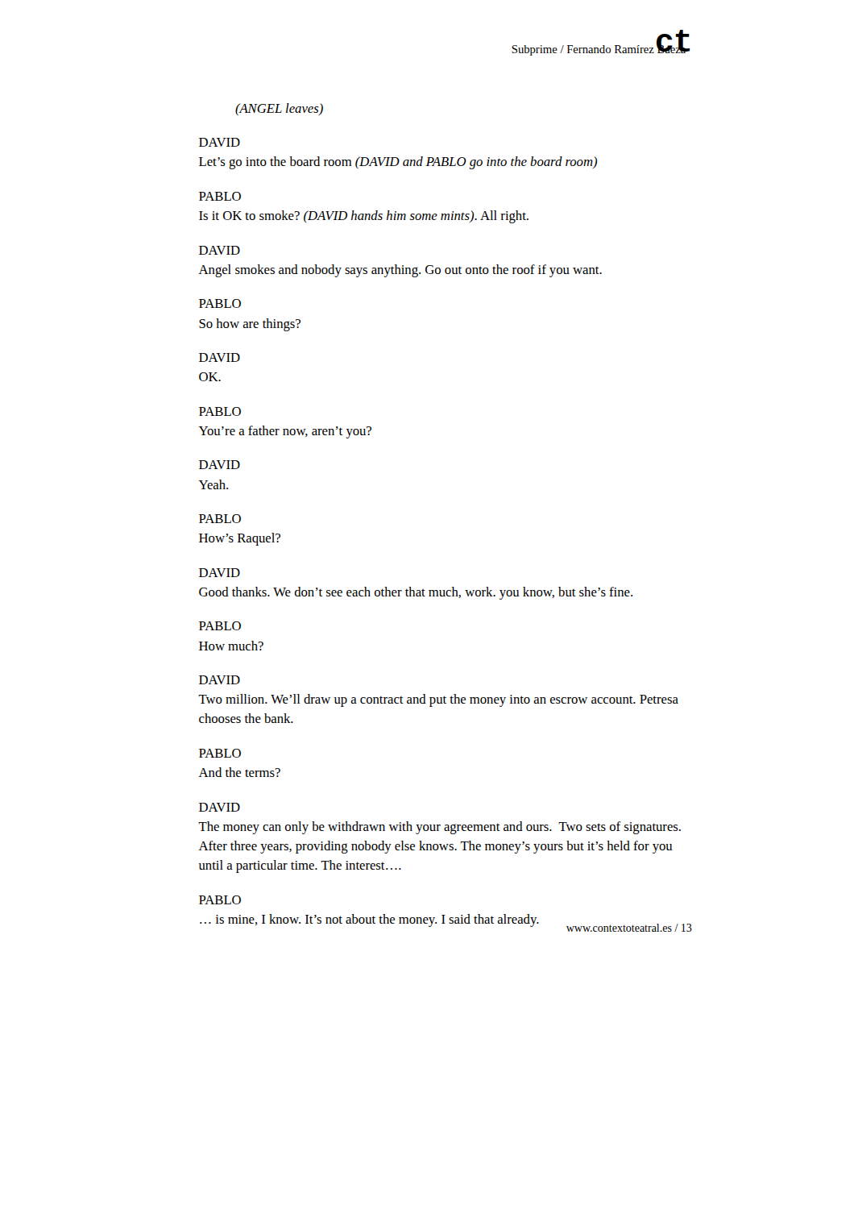ct
Subprime / Fernando Ramírez Baeza
(ANGEL leaves)
DAVID
Let’s go into the board room (DAVID and PABLO go into the board room)
PABLO
Is it OK to smoke? (DAVID hands him some mints). All right.
DAVID
Angel smokes and nobody says anything. Go out onto the roof if you want.
PABLO
So how are things?
DAVID
OK.
PABLO
You’re a father now, aren’t you?
DAVID
Yeah.
PABLO
How’s Raquel?
DAVID
Good thanks. We don’t see each other that much, work. you know, but she’s fine.
PABLO
How much?
DAVID
Two million. We’ll draw up a contract and put the money into an escrow account. Petresa chooses the bank.
PABLO
And the terms?
DAVID
The money can only be withdrawn with your agreement and ours. Two sets of signatures. After three years, providing nobody else knows. The money’s yours but it’s held for you until a particular time. The interest….
PABLO
… is mine, I know. It’s not about the money. I said that already.
www.contextoteatral.es / 13